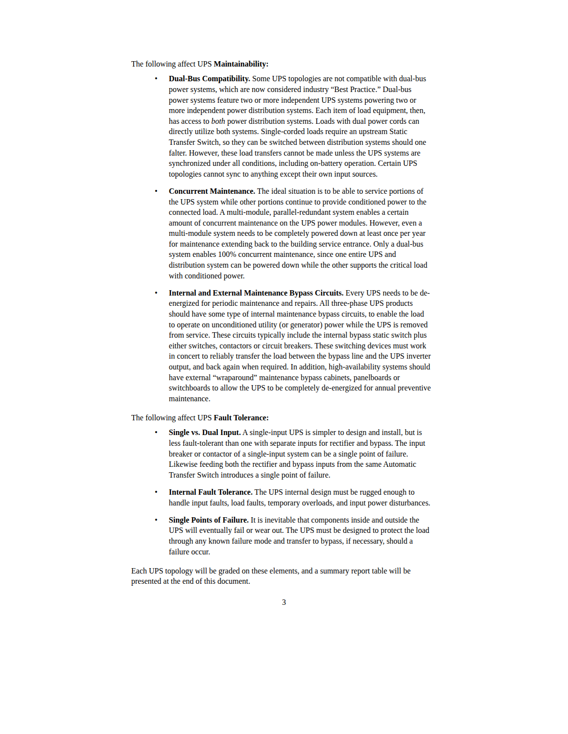The following affect UPS Maintainability:
Dual-Bus Compatibility. Some UPS topologies are not compatible with dual-bus power systems, which are now considered industry “Best Practice.” Dual-bus power systems feature two or more independent UPS systems powering two or more independent power distribution systems. Each item of load equipment, then, has access to both power distribution systems. Loads with dual power cords can directly utilize both systems. Single-corded loads require an upstream Static Transfer Switch, so they can be switched between distribution systems should one falter. However, these load transfers cannot be made unless the UPS systems are synchronized under all conditions, including on-battery operation. Certain UPS topologies cannot sync to anything except their own input sources.
Concurrent Maintenance. The ideal situation is to be able to service portions of the UPS system while other portions continue to provide conditioned power to the connected load. A multi-module, parallel-redundant system enables a certain amount of concurrent maintenance on the UPS power modules. However, even a multi-module system needs to be completely powered down at least once per year for maintenance extending back to the building service entrance. Only a dual-bus system enables 100% concurrent maintenance, since one entire UPS and distribution system can be powered down while the other supports the critical load with conditioned power.
Internal and External Maintenance Bypass Circuits. Every UPS needs to be de-energized for periodic maintenance and repairs. All three-phase UPS products should have some type of internal maintenance bypass circuits, to enable the load to operate on unconditioned utility (or generator) power while the UPS is removed from service. These circuits typically include the internal bypass static switch plus either switches, contactors or circuit breakers. These switching devices must work in concert to reliably transfer the load between the bypass line and the UPS inverter output, and back again when required. In addition, high-availability systems should have external “wraparound” maintenance bypass cabinets, panelboards or switchboards to allow the UPS to be completely de-energized for annual preventive maintenance.
The following affect UPS Fault Tolerance:
Single vs. Dual Input. A single-input UPS is simpler to design and install, but is less fault-tolerant than one with separate inputs for rectifier and bypass. The input breaker or contactor of a single-input system can be a single point of failure. Likewise feeding both the rectifier and bypass inputs from the same Automatic Transfer Switch introduces a single point of failure.
Internal Fault Tolerance. The UPS internal design must be rugged enough to handle input faults, load faults, temporary overloads, and input power disturbances.
Single Points of Failure. It is inevitable that components inside and outside the UPS will eventually fail or wear out. The UPS must be designed to protect the load through any known failure mode and transfer to bypass, if necessary, should a failure occur.
Each UPS topology will be graded on these elements, and a summary report table will be presented at the end of this document.
3